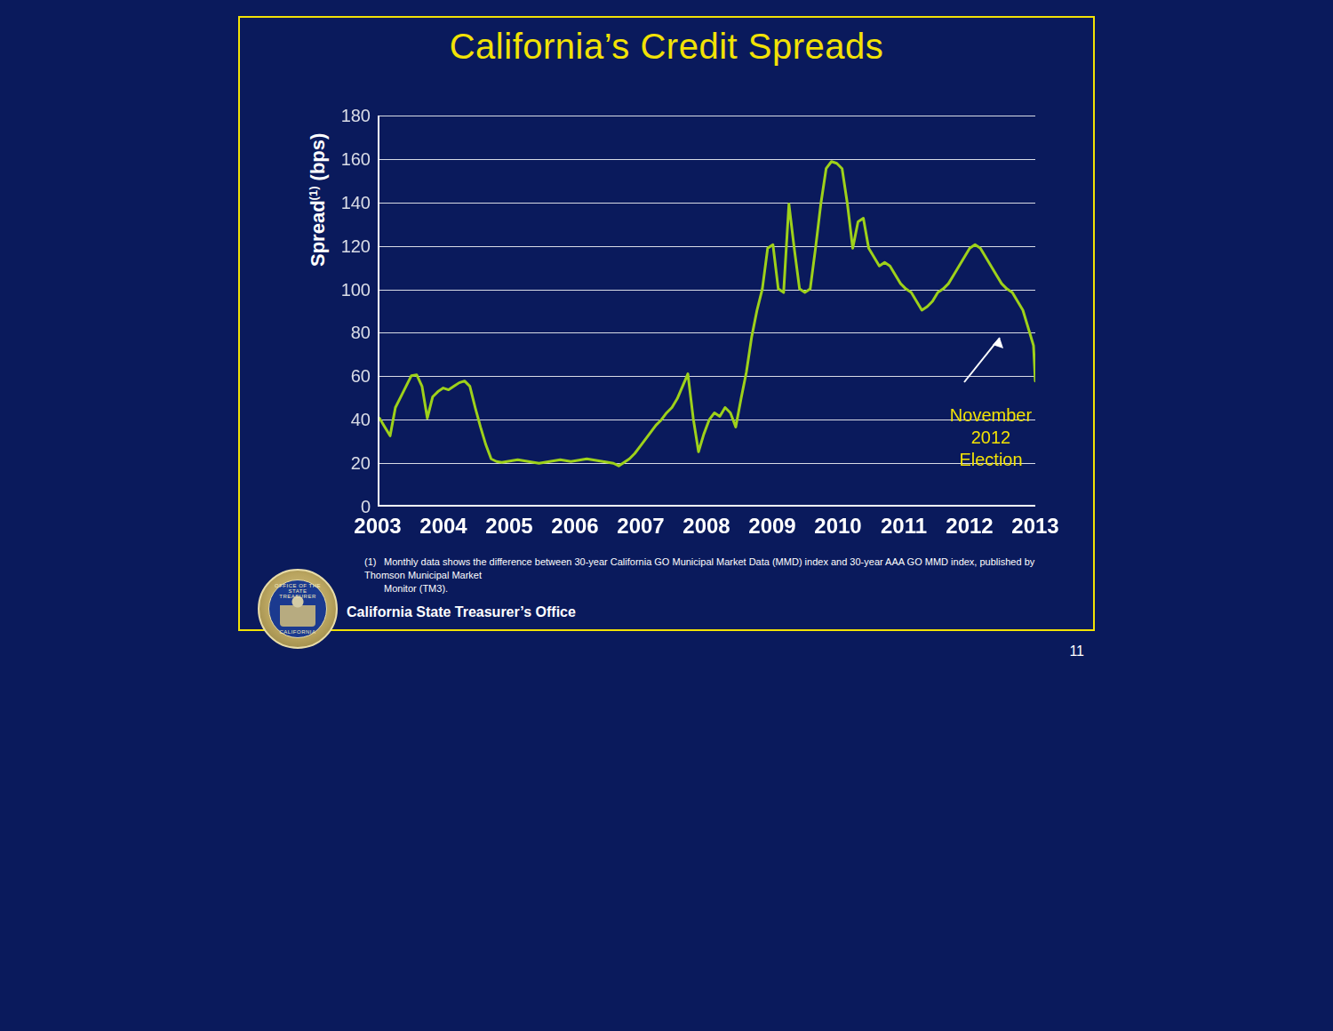California’s Credit Spreads
Spread(1) (bps)
180
160
140
120
100
80
60
40
20
0
2003 2004 2005 2006 2007 2008 2009 2010 2011 2012 2013
November
2012
Election
(1) Monthly data shows the difference between 30-year California GO Municipal Market Data (MMD) index and 30-year AAA GO MMD index, published by Thomson Municipal Market
Monitor (TM3).
OFFICE OF THE STATE TREASURER
CALIFORNIA
California State Treasurer’s Office
11